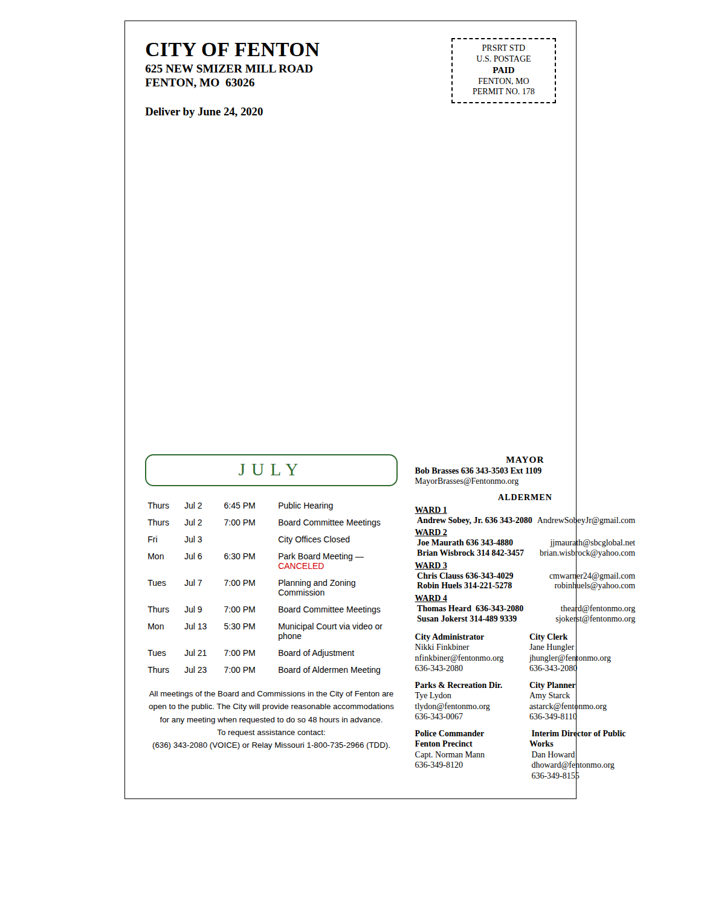CITY OF FENTON
625 NEW SMIZER MILL ROAD
FENTON, MO 63026
Deliver by June 24, 2020
PRSRT STD
U.S. POSTAGE
PAID
FENTON, MO
PERMIT NO. 178
JULY
| Thurs | Jul 2 | 6:45 PM | Public Hearing |
| Thurs | Jul 2 | 7:00 PM | Board Committee Meetings |
| Fri | Jul 3 | | City Offices Closed |
| Mon | Jul 6 | 6:30 PM | Park Board Meeting — CANCELED |
| Tues | Jul 7 | 7:00 PM | Planning and Zoning Commission |
| Thurs | Jul 9 | 7:00 PM | Board Committee Meetings |
| Mon | Jul 13 | 5:30 PM | Municipal Court via video or phone |
| Tues | Jul 21 | 7:00 PM | Board of Adjustment |
| Thurs | Jul 23 | 7:00 PM | Board of Aldermen Meeting |
All meetings of the Board and Commissions in the City of Fenton are
open to the public. The City will provide reasonable accommodations
for any meeting when requested to do so 48 hours in advance.
To request assistance contact:
(636) 343-2080 (VOICE) or Relay Missouri 1-800-735-2966 (TDD).
MAYOR
Bob Brasses 636 343-3503 Ext 1109
MayorBrasses@Fentonmo.org
ALDERMEN
WARD 1
Andrew Sobey, Jr. 636 343-2080 AndrewSobeyJr@gmail.com
WARD 2
Joe Maurath 636 343-4880 jjmaurath@sbcglobal.net
Brian Wisbrock 314 842-3457 brian.wisbrock@yahoo.com
WARD 3
Chris Clauss 636-343-4029 cmwarner24@gmail.com
Robin Huels 314-221-5278 robinhuels@yahoo.com
WARD 4
Thomas Heard 636-343-2080 theard@fentonmo.org
Susan Jokerst 314-489 9339 sjokerst@fentonmo.org
City Administrator
Nikki Finkbiner
nfinkbiner@fentonmo.org
636-343-2080
City Clerk
Jane Hungler
jhungler@fentonmo.org
636-343-2080
Parks & Recreation Dir.
Tye Lydon
tlydon@fentonmo.org
636-343-0067
City Planner
Amy Starck
astarck@fentonmo.org
636-349-8110
Police Commander
Fenton Precinct
Capt. Norman Mann
636-349-8120
Interim Director of Public
Works
Dan Howard
dhoward@fentonmo.org
636-349-8155